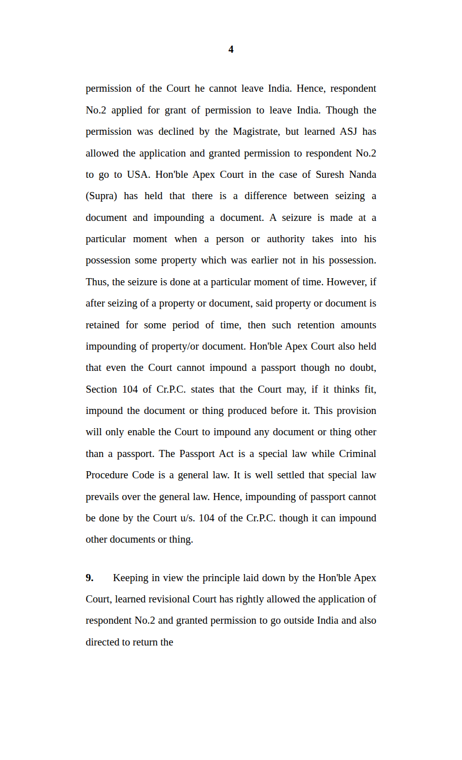4
permission of the Court he cannot leave India. Hence, respondent No.2 applied for grant of permission to leave India. Though the permission was declined by the Magistrate, but learned ASJ has allowed the application and granted permission to respondent No.2 to go to USA. Hon'ble Apex Court in the case of Suresh Nanda (Supra) has held that there is a difference between seizing a document and impounding a document. A seizure is made at a particular moment when a person or authority takes into his possession some property which was earlier not in his possession. Thus, the seizure is done at a particular moment of time. However, if after seizing of a property or document, said property or document is retained for some period of time, then such retention amounts impounding of property/or document. Hon'ble Apex Court also held that even the Court cannot impound a passport though no doubt, Section 104 of Cr.P.C. states that the Court may, if it thinks fit, impound the document or thing produced before it. This provision will only enable the Court to impound any document or thing other than a passport. The Passport Act is a special law while Criminal Procedure Code is a general law. It is well settled that special law prevails over the general law. Hence, impounding of passport cannot be done by the Court u/s. 104 of the Cr.P.C. though it can impound other documents or thing.
9. Keeping in view the principle laid down by the Hon'ble Apex Court, learned revisional Court has rightly allowed the application of respondent No.2 and granted permission to go outside India and also directed to return the